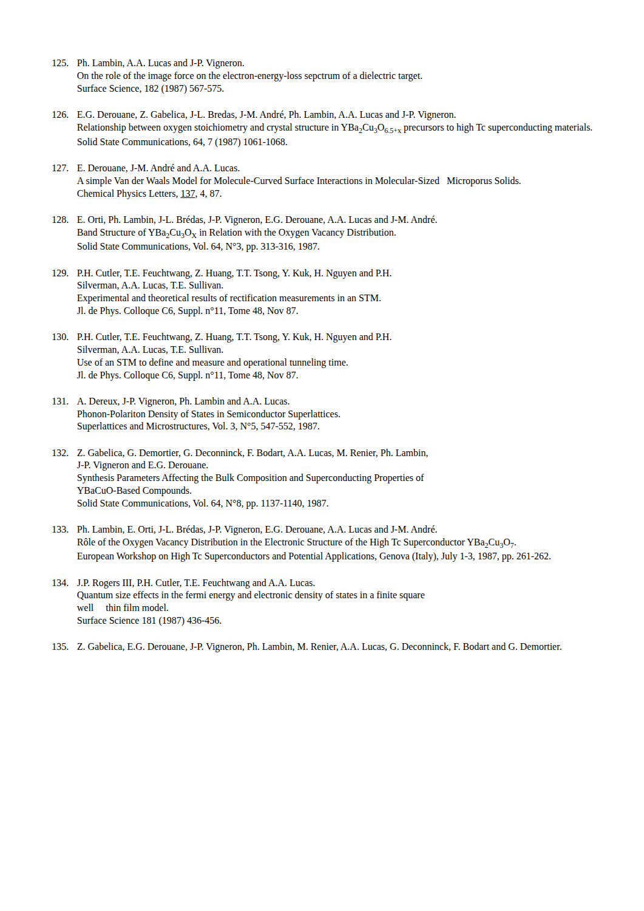125.
Ph. Lambin, A.A. Lucas and J-P. Vigneron.
On the role of the image force on the electron-energy-loss sepctrum of a dielectric target.
Surface Science, 182 (1987) 567-575.
126.
E.G. Derouane, Z. Gabelica, J-L. Bredas, J-M. André, Ph. Lambin, A.A. Lucas and J-P. Vigneron.
Relationship between oxygen stoichiometry and crystal structure in YBa2Cu3O6.5+x precursors to high Tc superconducting materials.
Solid State Communications, 64, 7 (1987) 1061-1068.
127.
E. Derouane, J-M. André and A.A. Lucas.
A simple Van der Waals Model for Molecule-Curved Surface Interactions in Molecular-Sized Microporus Solids.
Chemical Physics Letters, 137, 4, 87.
128.
E. Orti, Ph. Lambin, J-L. Brédas, J-P. Vigneron, E.G. Derouane, A.A. Lucas and J-M. André.
Band Structure of YBa2Cu3OX in Relation with the Oxygen Vacancy Distribution.
Solid State Communications, Vol. 64, N°3, pp. 313-316, 1987.
129.
P.H. Cutler, T.E. Feuchtwang, Z. Huang, T.T. Tsong, Y. Kuk, H. Nguyen and P.H.
Silverman, A.A. Lucas, T.E. Sullivan.
Experimental and theoretical results of rectification measurements in an STM.
Jl. de Phys. Colloque C6, Suppl. n°11, Tome 48, Nov 87.
130.
P.H. Cutler, T.E. Feuchtwang, Z. Huang, T.T. Tsong, Y. Kuk, H. Nguyen and P.H.
Silverman, A.A. Lucas, T.E. Sullivan.
Use of an STM to define and measure and operational tunneling time.
Jl. de Phys. Colloque C6, Suppl. n°11, Tome 48, Nov 87.
131.
A. Dereux, J-P. Vigneron, Ph. Lambin and A.A. Lucas.
Phonon-Polariton Density of States in Semiconductor Superlattices.
Superlattices and Microstructures, Vol. 3, N°5, 547-552, 1987.
132.
Z. Gabelica, G. Demortier, G. Deconninck, F. Bodart, A.A. Lucas, M. Renier, Ph. Lambin,
J-P. Vigneron and E.G. Derouane.
Synthesis Parameters Affecting the Bulk Composition and Superconducting Properties of
YBaCuO-Based Compounds.
Solid State Communications, Vol. 64, N°8, pp. 1137-1140, 1987.
133.
Ph. Lambin, E. Orti, J-L. Brédas, J-P. Vigneron, E.G. Derouane, A.A. Lucas and J-M. André.
Rôle of the Oxygen Vacancy Distribution in the Electronic Structure of the High Tc Superconductor YBa2Cu3O7.
European Workshop on High Tc Superconductors and Potential Applications, Genova (Italy), July 1-3, 1987, pp. 261-262.
134.
J.P. Rogers III, P.H. Cutler, T.E. Feuchtwang and A.A. Lucas.
Quantum size effects in the fermi energy and electronic density of states in a finite square
well thin film model.
Surface Science 181 (1987) 436-456.
135.
Z. Gabelica, E.G. Derouane, J-P. Vigneron, Ph. Lambin, M. Renier, A.A. Lucas, G. Deconninck, F. Bodart and G. Demortier.